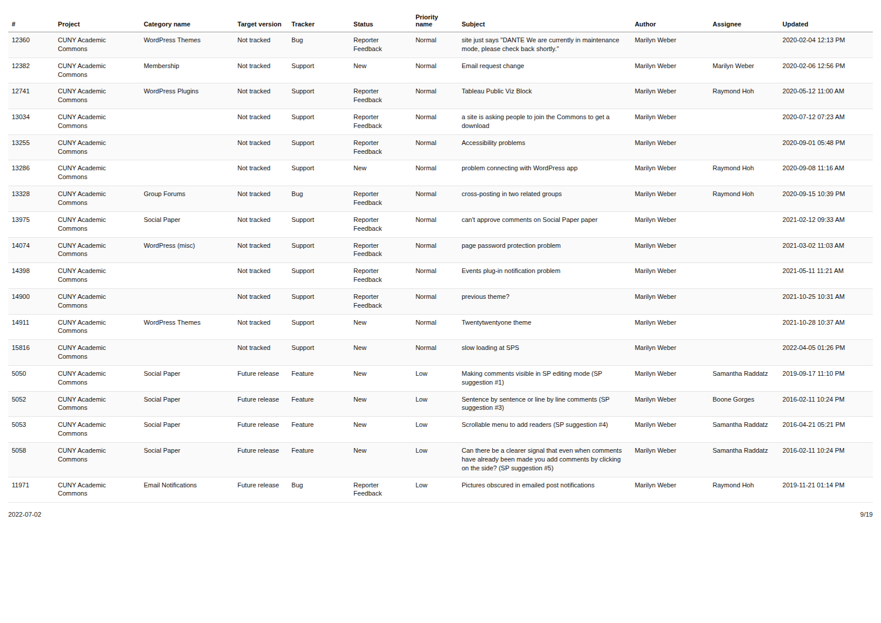| # | Project | Category name | Target version | Tracker | Status | Priority name | Subject | Author | Assignee | Updated |
| --- | --- | --- | --- | --- | --- | --- | --- | --- | --- | --- |
| 12360 | CUNY Academic Commons | WordPress Themes | Not tracked | Bug | Reporter Feedback | Normal | site just says "DANTE We are currently in maintenance mode, please check back shortly." | Marilyn Weber | | 2020-02-04 12:13 PM |
| 12382 | CUNY Academic Commons | Membership | Not tracked | Support | New | Normal | Email request change | Marilyn Weber | Marilyn Weber | 2020-02-06 12:56 PM |
| 12741 | CUNY Academic Commons | WordPress Plugins | Not tracked | Support | Reporter Feedback | Normal | Tableau Public Viz Block | Marilyn Weber | Raymond Hoh | 2020-05-12 11:00 AM |
| 13034 | CUNY Academic Commons | | Not tracked | Support | Reporter Feedback | Normal | a site is asking people to join the Commons to get a download | Marilyn Weber | | 2020-07-12 07:23 AM |
| 13255 | CUNY Academic Commons | | Not tracked | Support | Reporter Feedback | Normal | Accessibility problems | Marilyn Weber | | 2020-09-01 05:48 PM |
| 13286 | CUNY Academic Commons | | Not tracked | Support | New | Normal | problem connecting with WordPress app | Marilyn Weber | Raymond Hoh | 2020-09-08 11:16 AM |
| 13328 | CUNY Academic Commons | Group Forums | Not tracked | Bug | Reporter Feedback | Normal | cross-posting in two related groups | Marilyn Weber | Raymond Hoh | 2020-09-15 10:39 PM |
| 13975 | CUNY Academic Commons | Social Paper | Not tracked | Support | Reporter Feedback | Normal | can't approve comments on Social Paper paper | Marilyn Weber | | 2021-02-12 09:33 AM |
| 14074 | CUNY Academic Commons | WordPress (misc) | Not tracked | Support | Reporter Feedback | Normal | page password protection problem | Marilyn Weber | | 2021-03-02 11:03 AM |
| 14398 | CUNY Academic Commons | | Not tracked | Support | Reporter Feedback | Normal | Events plug-in notification problem | Marilyn Weber | | 2021-05-11 11:21 AM |
| 14900 | CUNY Academic Commons | | Not tracked | Support | Reporter Feedback | Normal | previous theme? | Marilyn Weber | | 2021-10-25 10:31 AM |
| 14911 | CUNY Academic Commons | WordPress Themes | Not tracked | Support | New | Normal | Twentytwentyone theme | Marilyn Weber | | 2021-10-28 10:37 AM |
| 15816 | CUNY Academic Commons | | Not tracked | Support | New | Normal | slow loading at SPS | Marilyn Weber | | 2022-04-05 01:26 PM |
| 5050 | CUNY Academic Commons | Social Paper | Future release | Feature | New | Low | Making comments visible in SP editing mode (SP suggestion #1) | Marilyn Weber | Samantha Raddatz | 2019-09-17 11:10 PM |
| 5052 | CUNY Academic Commons | Social Paper | Future release | Feature | New | Low | Sentence by sentence or line by line comments (SP suggestion #3) | Marilyn Weber | Boone Gorges | 2016-02-11 10:24 PM |
| 5053 | CUNY Academic Commons | Social Paper | Future release | Feature | New | Low | Scrollable menu to add readers (SP suggestion #4) | Marilyn Weber | Samantha Raddatz | 2016-04-21 05:21 PM |
| 5058 | CUNY Academic Commons | Social Paper | Future release | Feature | New | Low | Can there be a clearer signal that even when comments have already been made you add comments by clicking on the side? (SP suggestion #5) | Marilyn Weber | Samantha Raddatz | 2016-02-11 10:24 PM |
| 11971 | CUNY Academic Commons | Email Notifications | Future release | Bug | Reporter Feedback | Low | Pictures obscured in emailed post notifications | Marilyn Weber | Raymond Hoh | 2019-11-21 01:14 PM |
2022-07-02 9/19